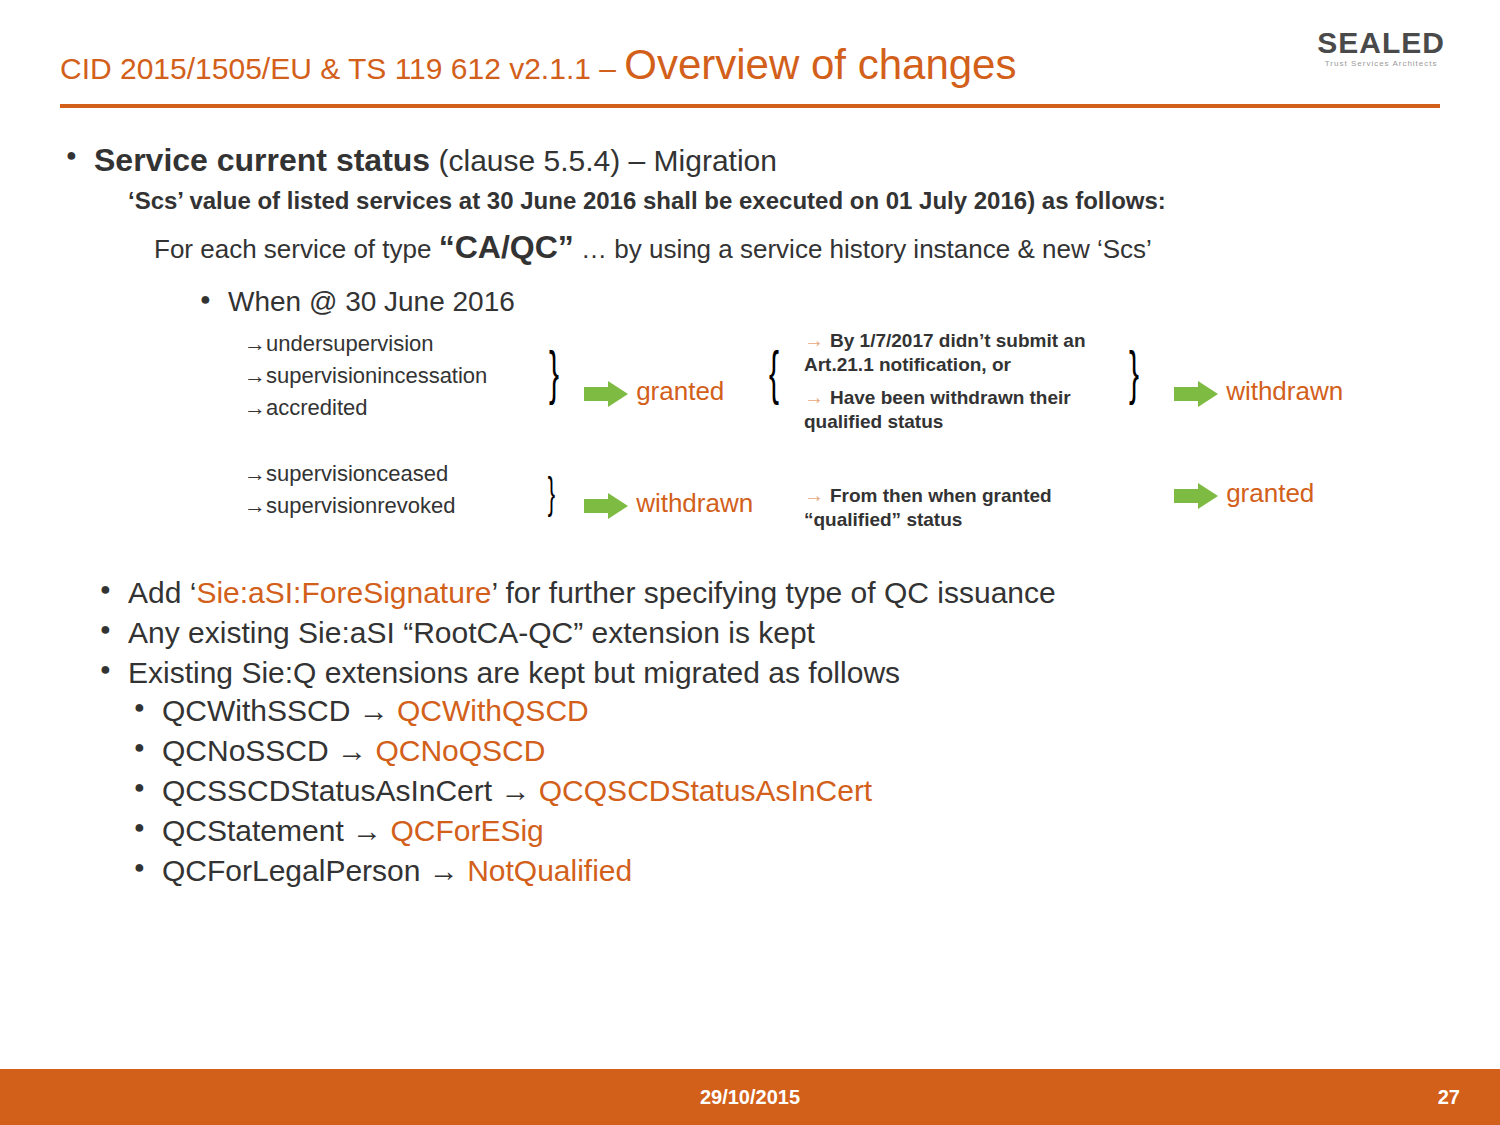SEALED
Trust Services Architects
CID 2015/1505/EU & TS 119 612 v2.1.1 – Overview of changes
Service current status (clause 5.5.4) – Migration
‘Scs’ value of listed services at 30 June 2016 shall be executed on 01 July 2016) as follows:
For each service of type “CA/QC” … by using a service history instance & new ‘Scs’
When @ 30 June 2016
→undersupervision
→supervisionincessation
→accredited
→supervisionceased
→supervisionrevoked
} } { }
granted
withdrawn
→By 1/7/2017 didn’t submit an Art.21.1 notification, or
→Have been withdrawn their qualified status
→From then when granted “qualified” status
withdrawn
granted
Add ‘Sie:aSI:ForeSignature’ for further specifying type of QC issuance
Any existing Sie:aSI “RootCA-QC” extension is kept
Existing Sie:Q extensions are kept but migrated as follows
QCWithSSCD → QCWithQSCD
QCNoSSCD → QCNoQSCD
QCSSCDStatusAsInCert → QCQSCDStatusAsInCert
QCStatement → QCForESig
QCForLegalPerson → NotQualified
29/10/2015
27